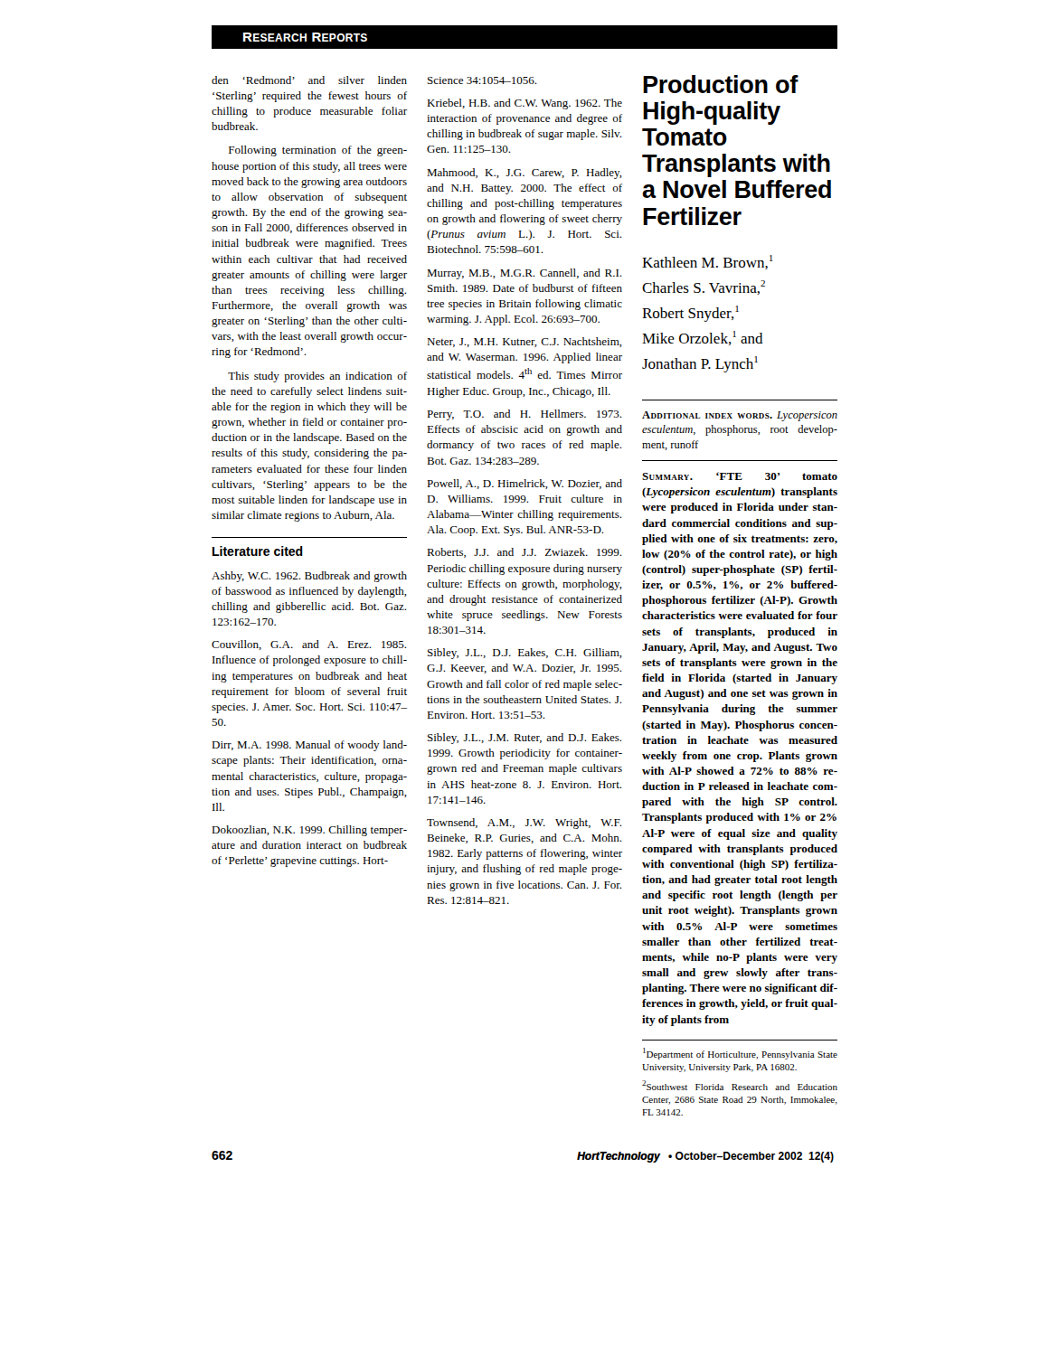RESEARCH REPORTS
den ‘Redmond’ and silver linden ‘Sterling’ required the fewest hours of chilling to produce measurable foliar budbreak.
Following termination of the greenhouse portion of this study, all trees were moved back to the growing area outdoors to allow observation of subsequent growth. By the end of the growing season in Fall 2000, differences observed in initial budbreak were magnified. Trees within each cultivar that had received greater amounts of chilling were larger than trees receiving less chilling. Furthermore, the overall growth was greater on ‘Sterling’ than the other cultivars, with the least overall growth occurring for ‘Redmond’.
This study provides an indication of the need to carefully select lindens suitable for the region in which they will be grown, whether in field or container production or in the landscape. Based on the results of this study, considering the parameters evaluated for these four linden cultivars, ‘Sterling’ appears to be the most suitable linden for landscape use in similar climate regions to Auburn, Ala.
Literature cited
Ashby, W.C. 1962. Budbreak and growth of basswood as influenced by daylength, chilling and gibberellic acid. Bot. Gaz. 123:162–170.
Couvillon, G.A. and A. Erez. 1985. Influence of prolonged exposure to chilling temperatures on budbreak and heat requirement for bloom of several fruit species. J. Amer. Soc. Hort. Sci. 110:47–50.
Dirr, M.A. 1998. Manual of woody landscape plants: Their identification, ornamental characteristics, culture, propagation and uses. Stipes Publ., Champaign, Ill.
Dokoozlian, N.K. 1999. Chilling temperature and duration interact on budbreak of ‘Perlette’ grapevine cuttings. Hort-
Science 34:1054–1056.
Kriebel, H.B. and C.W. Wang. 1962. The interaction of provenance and degree of chilling in budbreak of sugar maple. Silv. Gen. 11:125–130.
Mahmood, K., J.G. Carew, P. Hadley, and N.H. Battey. 2000. The effect of chilling and post-chilling temperatures on growth and flowering of sweet cherry (Prunus avium L.). J. Hort. Sci. Biotechnol. 75:598–601.
Murray, M.B., M.G.R. Cannell, and R.I. Smith. 1989. Date of budburst of fifteen tree species in Britain following climatic warming. J. Appl. Ecol. 26:693–700.
Neter, J., M.H. Kutner, C.J. Nachtsheim, and W. Waserman. 1996. Applied linear statistical models. 4th ed. Times Mirror Higher Educ. Group, Inc., Chicago, Ill.
Perry, T.O. and H. Hellmers. 1973. Effects of abscisic acid on growth and dormancy of two races of red maple. Bot. Gaz. 134:283–289.
Powell, A., D. Himelrick, W. Dozier, and D. Williams. 1999. Fruit culture in Alabama—Winter chilling requirements. Ala. Coop. Ext. Sys. Bul. ANR-53-D.
Roberts, J.J. and J.J. Zwiazek. 1999. Periodic chilling exposure during nursery culture: Effects on growth, morphology, and drought resistance of containerized white spruce seedlings. New Forests 18:301–314.
Sibley, J.L., D.J. Eakes, C.H. Gilliam, G.J. Keever, and W.A. Dozier, Jr. 1995. Growth and fall color of red maple selections in the southeastern United States. J. Environ. Hort. 13:51–53.
Sibley, J.L., J.M. Ruter, and D.J. Eakes. 1999. Growth periodicity for container-grown red and Freeman maple cultivars in AHS heat-zone 8. J. Environ. Hort. 17:141–146.
Townsend, A.M., J.W. Wright, W.F. Beineke, R.P. Guries, and C.A. Mohn. 1982. Early patterns of flowering, winter injury, and flushing of red maple progenies grown in five locations. Can. J. For. Res. 12:814–821.
Production of High-quality Tomato Transplants with a Novel Buffered Fertilizer
Kathleen M. Brown,1
Charles S. Vavrina,2
Robert Snyder,1
Mike Orzolek,1 and
Jonathan P. Lynch1
Additional index words. Lycopersicon esculentum, phosphorus, root development, runoff
Summary. ‘FTE 30’ tomato (Lycopersicon esculentum) transplants were produced in Florida under standard commercial conditions and supplied with one of six treatments: zero, low (20% of the control rate), or high (control) super-phosphate (SP) fertilizer, or 0.5%, 1%, or 2% buffered-phosphorous fertilizer (Al-P). Growth characteristics were evaluated for four sets of transplants, produced in January, April, May, and August. Two sets of transplants were grown in the field in Florida (started in January and August) and one set was grown in Pennsylvania during the summer (started in May). Phosphorus concentration in leachate was measured weekly from one crop. Plants grown with Al-P showed a 72% to 88% reduction in P released in leachate compared with the high SP control. Transplants produced with 1% or 2% Al-P were of equal size and quality compared with transplants produced with conventional (high SP) fertilization, and had greater total root length and specific root length (length per unit root weight). Transplants grown with 0.5% Al-P were sometimes smaller than other fertilized treatments, while no-P plants were very small and grew slowly after transplanting. There were no significant differences in growth, yield, or fruit quality of plants from
1Department of Horticulture, Pennsylvania State University, University Park, PA 16802.
2Southwest Florida Research and Education Center, 2686 State Road 29 North, Immokalee, FL 34142.
662
HortTechnologyHortTechnology • October–December 2002 12(4)